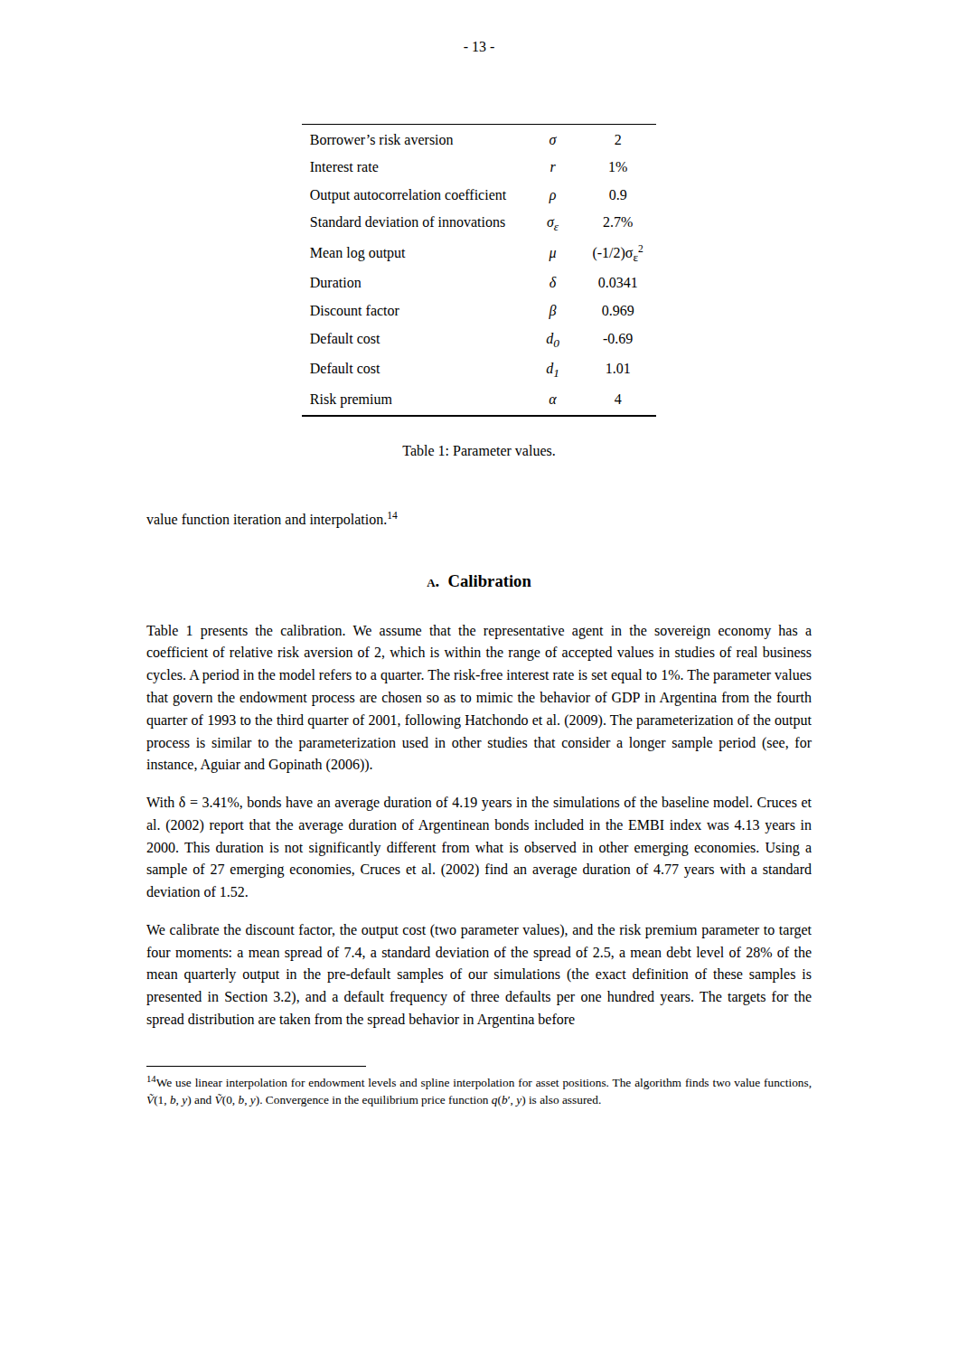- 13 -
| Borrower’s risk aversion | σ | 2 |
| Interest rate | r | 1% |
| Output autocorrelation coefficient | ρ | 0.9 |
| Standard deviation of innovations | σ ε | 2.7% |
| Mean log output | μ | (-1/2)σ ε 2 |
| Duration | δ | 0.0341 |
| Discount factor | β | 0.969 |
| Default cost | d 0 | -0.69 |
| Default cost | d 1 | 1.01 |
| Risk premium | α | 4 |
Table 1: Parameter values.
value function iteration and interpolation.14
a. Calibration
Table 1 presents the calibration. We assume that the representative agent in the sovereign economy has a coefficient of relative risk aversion of 2, which is within the range of accepted values in studies of real business cycles. A period in the model refers to a quarter. The risk-free interest rate is set equal to 1%. The parameter values that govern the endowment process are chosen so as to mimic the behavior of GDP in Argentina from the fourth quarter of 1993 to the third quarter of 2001, following Hatchondo et al. (2009). The parameterization of the output process is similar to the parameterization used in other studies that consider a longer sample period (see, for instance, Aguiar and Gopinath (2006)).
With δ = 3.41%, bonds have an average duration of 4.19 years in the simulations of the baseline model. Cruces et al. (2002) report that the average duration of Argentinean bonds included in the EMBI index was 4.13 years in 2000. This duration is not significantly different from what is observed in other emerging economies. Using a sample of 27 emerging economies, Cruces et al. (2002) find an average duration of 4.77 years with a standard deviation of 1.52.
We calibrate the discount factor, the output cost (two parameter values), and the risk premium parameter to target four moments: a mean spread of 7.4, a standard deviation of the spread of 2.5, a mean debt level of 28% of the mean quarterly output in the pre-default samples of our simulations (the exact definition of these samples is presented in Section 3.2), and a default frequency of three defaults per one hundred years. The targets for the spread distribution are taken from the spread behavior in Argentina before
14We use linear interpolation for endowment levels and spline interpolation for asset positions. The algorithm finds two value functions, Ṽ(1, b, y) and Ṽ(0, b, y). Convergence in the equilibrium price function q(b′, y) is also assured.